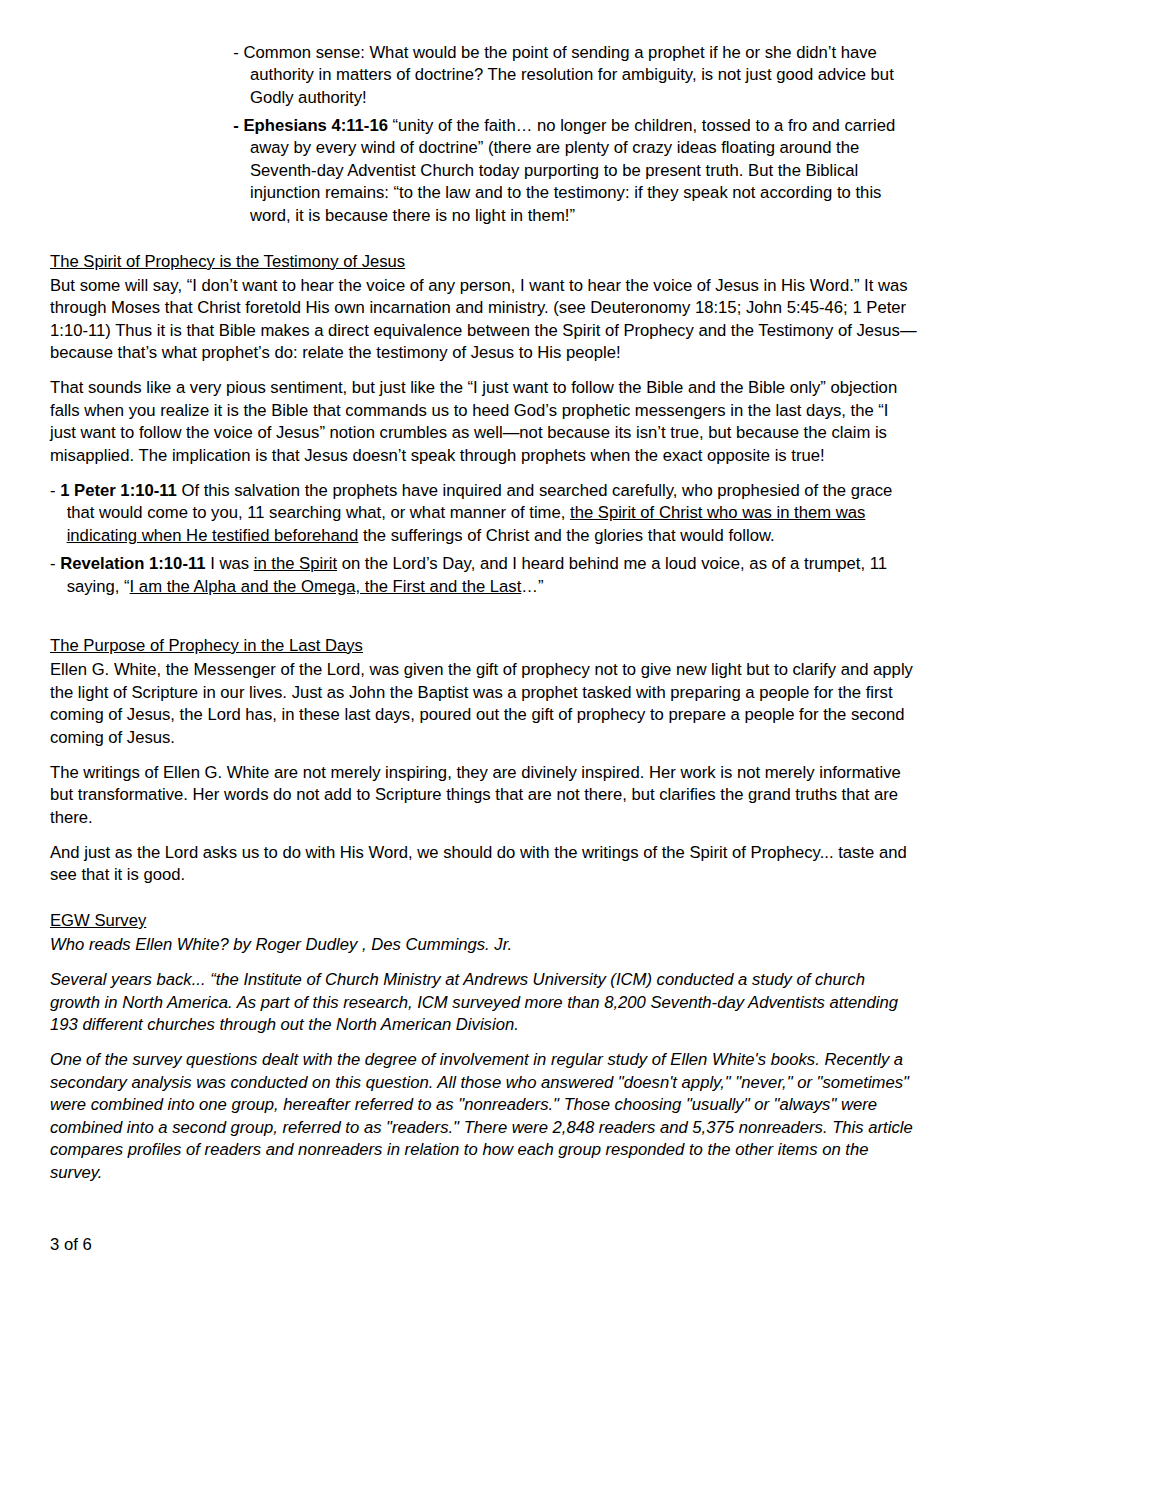- Common sense: What would be the point of sending a prophet if he or she didn’t have authority in matters of doctrine? The resolution for ambiguity, is not just good advice but Godly authority!
- Ephesians 4:11-16 “unity of the faith… no longer be children, tossed to a fro and carried away by every wind of doctrine” (there are plenty of crazy ideas floating around the Seventh-day Adventist Church today purporting to be present truth. But the Biblical injunction remains: “to the law and to the testimony: if they speak not according to this word, it is because there is no light in them!”
The Spirit of Prophecy is the Testimony of Jesus
But some will say, “I don’t want to hear the voice of any person, I want to hear the voice of Jesus in His Word.” It was through Moses that Christ foretold His own incarnation and ministry. (see Deuteronomy 18:15; John 5:45-46; 1 Peter 1:10-11) Thus it is that Bible makes a direct equivalence between the Spirit of Prophecy and the Testimony of Jesus—because that’s what prophet’s do: relate the testimony of Jesus to His people!
That sounds like a very pious sentiment, but just like the “I just want to follow the Bible and the Bible only” objection falls when you realize it is the Bible that commands us to heed God’s prophetic messengers in the last days, the “I just want to follow the voice of Jesus” notion crumbles as well—not because its isn’t true, but because the claim is misapplied. The implication is that Jesus doesn’t speak through prophets when the exact opposite is true!
- 1 Peter 1:10-11 Of this salvation the prophets have inquired and searched carefully, who prophesied of the grace that would come to you, 11 searching what, or what manner of time, the Spirit of Christ who was in them was indicating when He testified beforehand the sufferings of Christ and the glories that would follow.
- Revelation 1:10-11 I was in the Spirit on the Lord’s Day, and I heard behind me a loud voice, as of a trumpet, 11 saying, “I am the Alpha and the Omega, the First and the Last…”
The Purpose of Prophecy in the Last Days
Ellen G. White, the Messenger of the Lord, was given the gift of prophecy not to give new light but to clarify and apply the light of Scripture in our lives. Just as John the Baptist was a prophet tasked with preparing a people for the first coming of Jesus, the Lord has, in these last days, poured out the gift of prophecy to prepare a people for the second coming of Jesus.
The writings of Ellen G. White are not merely inspiring, they are divinely inspired. Her work is not merely informative but transformative. Her words do not add to Scripture things that are not there, but clarifies the grand truths that are there.
And just as the Lord asks us to do with His Word, we should do with the writings of the Spirit of Prophecy... taste and see that it is good.
EGW Survey
Who reads Ellen White? by Roger Dudley , Des Cummings. Jr.
Several years back... “the Institute of Church Ministry at Andrews University (ICM) conducted a study of church growth in North America. As part of this research, ICM surveyed more than 8,200 Seventh-day Adventists attending 193 different churches through out the North American Division.
One of the survey questions dealt with the degree of involvement in regular study of Ellen White's books. Recently a secondary analysis was conducted on this question. All those who answered "doesn't apply," "never," or "sometimes" were combined into one group, hereafter referred to as "nonreaders." Those choosing "usually" or "always" were combined into a second group, referred to as "readers." There were 2,848 readers and 5,375 nonreaders. This article compares profiles of readers and nonreaders in relation to how each group responded to the other items on the survey.
3 of 6